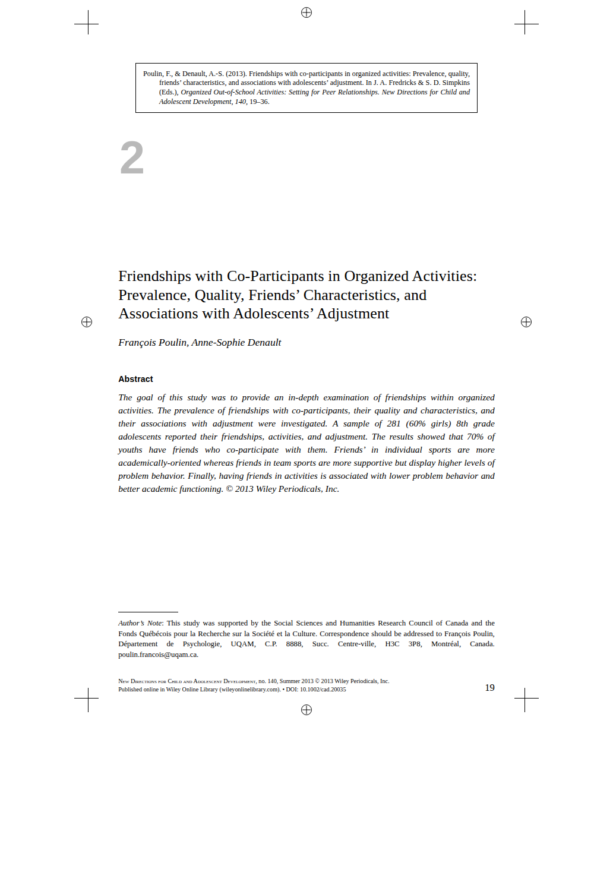Poulin, F., & Denault, A.-S. (2013). Friendships with co-participants in organized activities: Prevalence, quality, friends’ characteristics, and associations with adolescents’ adjustment. In J. A. Fredricks & S. D. Simpkins (Eds.), Organized Out-of-School Activities: Setting for Peer Relationships. New Directions for Child and Adolescent Development, 140, 19–36.
2
Friendships with Co-Participants in Organized Activities: Prevalence, Quality, Friends’ Characteristics, and Associations with Adolescents’ Adjustment
François Poulin, Anne-Sophie Denault
Abstract
The goal of this study was to provide an in-depth examination of friendships within organized activities. The prevalence of friendships with co-participants, their quality and characteristics, and their associations with adjustment were investigated. A sample of 281 (60% girls) 8th grade adolescents reported their friendships, activities, and adjustment. The results showed that 70% of youths have friends who co-participate with them. Friends’ in individual sports are more academically-oriented whereas friends in team sports are more supportive but display higher levels of problem behavior. Finally, having friends in activities is associated with lower problem behavior and better academic functioning. © 2013 Wiley Periodicals, Inc.
Author’s Note: This study was supported by the Social Sciences and Humanities Research Council of Canada and the Fonds Québécois pour la Recherche sur la Société et la Culture. Correspondence should be addressed to François Poulin, Département de Psychologie, UQAM, C.P. 8888, Succ. Centre-ville, H3C 3P8, Montréal, Canada. poulin.francois@uqam.ca.
New Directions for Child and Adolescent Development, no. 140, Summer 2013 © 2013 Wiley Periodicals, Inc.
Published online in Wiley Online Library (wileyonlinelibrary.com). • DOI: 10.1002/cad.20035 19